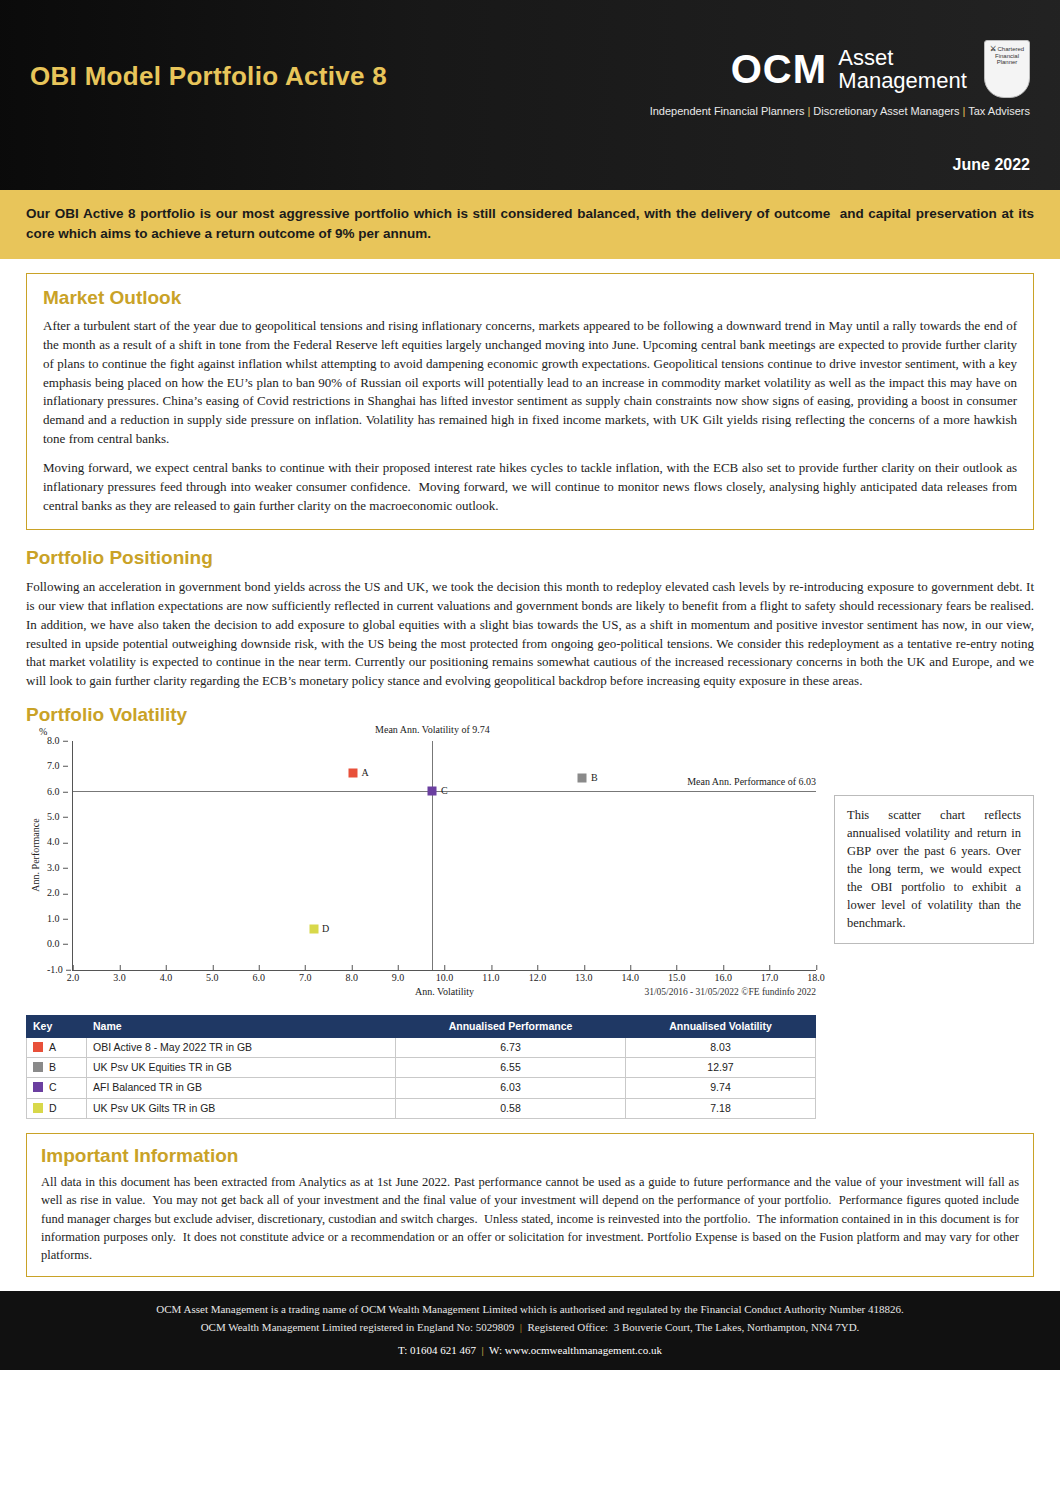OBI Model Portfolio Active 8
OCM Asset Management ⚔ Chartered
Financial
Planner
Independent Financial Planners | Discretionary Asset Managers | Tax Advisers
June 2022
Our OBI Active 8 portfolio is our most aggressive portfolio which is still considered balanced, with the delivery of outcome and capital preservation at its core which aims to achieve a return outcome of 9% per annum.
Market Outlook
After a turbulent start of the year due to geopolitical tensions and rising inflationary concerns, markets appeared to be following a downward trend in May until a rally towards the end of the month as a result of a shift in tone from the Federal Reserve left equities largely unchanged moving into June. Upcoming central bank meetings are expected to provide further clarity of plans to continue the fight against inflation whilst attempting to avoid dampening economic growth expectations. Geopolitical tensions continue to drive investor sentiment, with a key emphasis being placed on how the EU’s plan to ban 90% of Russian oil exports will potentially lead to an increase in commodity market volatility as well as the impact this may have on inflationary pressures. China’s easing of Covid restrictions in Shanghai has lifted investor sentiment as supply chain constraints now show signs of easing, providing a boost in consumer demand and a reduction in supply side pressure on inflation. Volatility has remained high in fixed income markets, with UK Gilt yields rising reflecting the concerns of a more hawkish tone from central banks.
Moving forward, we expect central banks to continue with their proposed interest rate hikes cycles to tackle inflation, with the ECB also set to provide further clarity on their outlook as inflationary pressures feed through into weaker consumer confidence. Moving forward, we will continue to monitor news flows closely, analysing highly anticipated data releases from central banks as they are released to gain further clarity on the macroeconomic outlook.
Portfolio Positioning
Following an acceleration in government bond yields across the US and UK, we took the decision this month to redeploy elevated cash levels by re-introducing exposure to government debt. It is our view that inflation expectations are now sufficiently reflected in current valuations and government bonds are likely to benefit from a flight to safety should recessionary fears be realised. In addition, we have also taken the decision to add exposure to global equities with a slight bias towards the US, as a shift in momentum and positive investor sentiment has now, in our view, resulted in upside potential outweighing downside risk, with the US being the most protected from ongoing geo-political tensions. We consider this redeployment as a tentative re-entry noting that market volatility is expected to continue in the near term. Currently our positioning remains somewhat cautious of the increased recessionary concerns in both the UK and Europe, and we will look to gain further clarity regarding the ECB’s monetary policy stance and evolving geopolitical backdrop before increasing equity exposure in these areas.
Portfolio Volatility
%
Ann. Performance
8.0
7.0
6.0
5.0
4.0
3.0
2.0
1.0
0.0
-1.0
2.0
3.0
4.0
5.0
6.0
7.0
8.0
9.0
10.0
11.0
12.0
13.0
14.0
15.0
16.0
17.0
18.0
Ann. Volatility
Mean Ann. Volatility of 9.74
Mean Ann. Performance of 6.03
A
B
C
D
31/05/2016 - 31/05/2022 ©FE fundinfo 2022
| Key | Name | Annualised Performance | Annualised Volatility |
| --- | --- | --- | --- |
| A | OBI Active 8 - May 2022 TR in GB | 6.73 | 8.03 |
| B | UK Psv UK Equities TR in GB | 6.55 | 12.97 |
| C | AFI Balanced TR in GB | 6.03 | 9.74 |
| D | UK Psv UK Gilts TR in GB | 0.58 | 7.18 |
This scatter chart reflects annualised volatility and return in GBP over the past 6 years. Over the long term, we would expect the OBI portfolio to exhibit a lower level of volatility than the benchmark.
Important Information
All data in this document has been extracted from Analytics as at 1st June 2022. Past performance cannot be used as a guide to future performance and the value of your investment will fall as well as rise in value. You may not get back all of your investment and the final value of your investment will depend on the performance of your portfolio. Performance figures quoted include fund manager charges but exclude adviser, discretionary, custodian and switch charges. Unless stated, income is reinvested into the portfolio. The information contained in in this document is for information purposes only. It does not constitute advice or a recommendation or an offer or solicitation for investment. Portfolio Expense is based on the Fusion platform and may vary for other platforms.
OCM Asset Management is a trading name of OCM Wealth Management Limited which is authorised and regulated by the Financial Conduct Authority Number 418826.
OCM Wealth Management Limited registered in England No: 5029809 | Registered Office: 3 Bouverie Court, The Lakes, Northampton, NN4 7YD.
T: 01604 621 467 | W: www.ocmwealthmanagement.co.uk